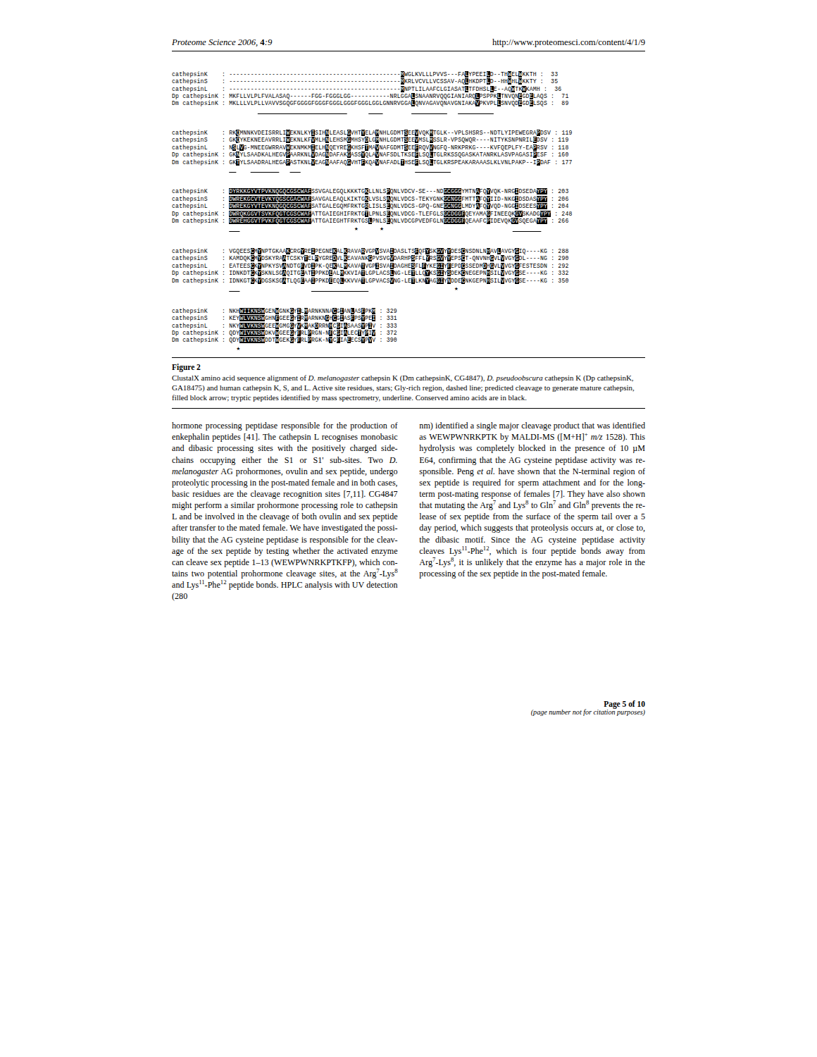Proteome Science 2006, 4:9
http://www.proteomesci.com/content/4/1/9
cathepsinK    : ------------------------------------------------MWGLKVLLLPVVS---FALYPEEILD--THWELWKKTH :  33
cathepsinS    : ------------------------------------------------MKRLVCVLLVCSSAV-AQLHKDPTLD--HHWHLWKKTY :  35
cathepsinL    : ------------------------------------------------MNPTLILAAFCLGIASATLTFDHSLLE--AQWTKWKAMH :  36
Dp cathepsinK : MKFLLVLPLFVALASAQ------FGG-FGGGLGG-----------NRLGGALSNAANRVQQGIANIARQLPSPPKLTNVQNEGDELAQS :  71
Dm cathepsinK : MKLLLVLPLLVAVVSGQGFGGGGFGGGFGGGLGGGFGGGLGGLGNNRVGGALQNVAGAVQNAVGNIAKAVPKVPLLSNVQDEGDELSQS :  89
                                                                                          


cathepsinK    : RKQMNNKVDEISRRLIWEKNLKYISIHNLEASLGVHTYELAMNHLGDMTSEEVVQKMTGLK--VPLSHSRS--NDTLYIPEWEGRAPDSV : 119
cathepsinS    : GKQYKEKNEEAVRRLIWEKNLKFVMLHNLEHSMGMHSYDLGMNHLGDMTSEEVMSLMSSLR-VPSQWQR----NITYKSNPNRILEDSV : 119
cathepsinL    : NSLVG-MNEEGWRRAVWEKNMKMIELHNQEYREGKHSFTMAVNAFGDMTSEEFRQVVNGFQ-NRKPRKG----KVFQEPLFY-EAPRSV : 118
Dp cathepsinK : GKNYLSAADKALHEGVPAARKNLVDAGNDAFAKGASSYQLAVNAFSDLTKSEFLSQLTGLRKSSQGASKATANRKLASVPAGASIPESF : 160
Dm cathepsinK : GKTYLSAADRALHEGAPASTKNLVEAGNAAFAQGVHTFKQAVNAFADLTHSEFLSQLTGLKRSPEAKARAAASLKLVNLPAKP--IPDAF : 177
                                                                              


cathepsinK    : DYRKKGYVTPVKNQGQCGSCWAFSSVGALEGQLKKKTGKLLNLSPQNLVDCV-SE---NDGCGGGYMTNAFQYVQK-NRGIDSEDAYPY : 203
cathepsinS    : DWREKGCVTEVKYQGSCGACWAFSAVGALEAQLKIKTGKLVSLSAQNLVDCS-TEKYGNKGCNGGFMTTAFQYIID-NKGIDSDASYPY : 206
cathepsinL    : DWREKGYVTEVKNQGQCGSCWAFSATGALEGQMFRKTGRLISLSEQNLVDCS-GPQ-GNEGCNGGLMDYAFQYVQD-NGGIDSEESYPY : 204
Dp cathepsinK : DWRQKGGVTSVKFQGTCGSCWAFATTGAIEGHIFRKTGTLPNLSEQNLVDCG-TLEFGLSGCDGGFQEYAMAGFINEEQKGVSKADGYPY : 248
Dm cathepsinK : DWREHGGVTPVKFQGTCGSCWAFATTGAIEGHTFRKTGSLPNLSEQNLVDCGPVEDFGLNGCDGGFQEAAFCPIDEVQKGVSQEGAYPY : 266
                                                   ★      ★                                            


cathepsinK    : VGQEESCMYNPTGKAAKCRGYREIPEGNEKALKRAVARVGPVSVAIDASLTSFQFYSKGVYYDESCNSDNLNHAVLAVGYGIQ----KG : 288
cathepsinS    : KAMDQKCMYDSKYRAATCSKYTELPYGREDVLKEAVANKGPVSVGVDARHPSFFLYRSGVYYEPSCT-QNVNHGVLVVGYGDL----NG : 290
cathepsinL    : EATEESCKYNPKYSVANDTGFVDIPK-QEKALMKAVATVGPISVAIDAGHESFLFYKEGIYFEPDCSSEDMDHGVLVVGYGFESTESDN : 292
Dp cathepsinK : IDNKDTCKYSKNLSGAQITGEATIPPKDEALMKKVIATLGPLACSLNG-LETLLQYKSGIYSDEKCNEGEPNHSILVVGYGSE----KG : 332
Dm cathepsinK : IDNKGTCKYDGSKSGATLQGEAAIPPKDEEQLKKVVATLGPVACSVNG-LETLKNYAGGIYNDDECNKGEPNHSILVVGYGSE----KG : 350
                                                                               ★


cathepsinK    : NKHWIIKNSWGENWGNKGYILMARNKNNACGIANLASFPKM : 329
cathepsinS    : KEYWLVKNSWGHNFGEEGYIRMARNKNGHCGIASFPSYPEI : 331
cathepsinL    : NKYWLVKNSWGEEWGMGGYVKMAKDRRNHCGIASAASYPIV : 333
Dp cathepsinK : QDYWIVKNSWDKVWGEEGYFRLPRGN-NFCGIALECTYPIV : 372
Dm cathepsinK : QDYWIVKNSWDDTWGEKGYFRLPRGK-NYCFIAEECSYPVV : 390
                  ★
Figure 2 ClustalX amino acid sequence alignment of D. melanogaster cathepsin K (Dm cathepsinK, CG4847), D. pseudoobscura cathepsin K (Dp cathepsinK, GA18475) and human cathepsin K, S, and L. Active site residues, stars; Gly-rich region, dashed line; predicted cleavage to generate mature cathepsin, filled block arrow; tryptic peptides identified by mass spectrometry, underline. Conserved amino acids are in black.
hormone processing peptidase responsible for the production of enkephalin peptides [41]. The cathepsin L recognises monobasic and dibasic processing sites with the positively charged side-chains occupying either the S1 or S1' sub-sites. Two D. melanogaster AG prohormones, ovulin and sex peptide, undergo proteolytic processing in the post-mated female and in both cases, basic residues are the cleavage recognition sites [7,11]. CG4847 might perform a similar prohormone processing role to cathepsin L and be involved in the cleavage of both ovulin and sex peptide after transfer to the mated female. We have investigated the possibility that the AG cysteine peptidase is responsible for the cleavage of the sex peptide by testing whether the activated enzyme can cleave sex peptide 1–13 (WEWPWNRKPTKFP), which contains two potential prohormone cleavage sites, at the Arg7-Lys8 and Lys11-Phe12 peptide bonds. HPLC analysis with UV detection (280
nm) identified a single major cleavage product that was identified as WEWPWNRKPTK by MALDI-MS ([M+H]+ m/z 1528). This hydrolysis was completely blocked in the presence of 10 µM E64, confirming that the AG cysteine peptidase activity was responsible. Peng et al. have shown that the N-terminal region of sex peptide is required for sperm attachment and for the long-term post-mating response of females [7]. They have also shown that mutating the Arg7 and Lys8 to Gln7 and Gln8 prevents the release of sex peptide from the surface of the sperm tail over a 5 day period, which suggests that proteolysis occurs at, or close to, the dibasic motif. Since the AG cysteine peptidase activity cleaves Lys11-Phe12, which is four peptide bonds away from Arg7-Lys8, it is unlikely that the enzyme has a major role in the processing of the sex peptide in the post-mated female.
Page 5 of 10
(page number not for citation purposes)